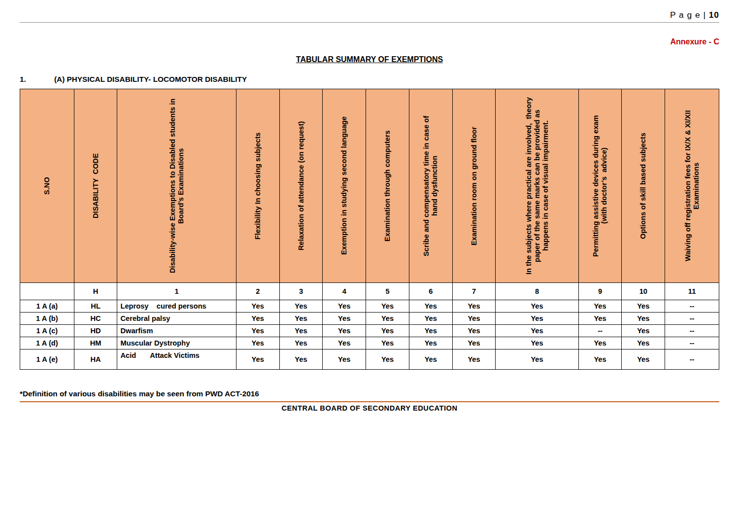P a g e | 10
Annexure - C
TABULAR SUMMARY OF EXEMPTIONS
1.(A) PHYSICAL DISABILITY- LOCOMOTOR DISABILITY
| S.NO | DISABILITY CODE | Disability-wise Exemptions to Disabled students in Board’s Examinations | Flexibility In choosing subjects | Relaxation of attendance (on request) | Exemption in studying second language | Examination through computers | Scribe and compensatory time in case of hand dysfunction | Examination room on ground floor | In the subjects where practical are involved, theory paper of the same marks can be provided as happens in case of visual impairment. | Permitting assistive devices during exam (with doctor’s advice) | Options of skill based subjects | Waiving off registration fees for IX/X & XI/XII Examinations |
| --- | --- | --- | --- | --- | --- | --- | --- | --- | --- | --- | --- | --- |
| | H | 1 | 2 | 3 | 4 | 5 | 6 | 7 | 8 | 9 | 10 | 11 |
| 1 A (a) | HL | Leprosy cured persons | Yes | Yes | Yes | Yes | Yes | Yes | Yes | Yes | Yes | -- |
| 1 A (b) | HC | Cerebral palsy | Yes | Yes | Yes | Yes | Yes | Yes | Yes | Yes | Yes | -- |
| 1 A (c) | HD | Dwarfism | Yes | Yes | Yes | Yes | Yes | Yes | Yes | -- | Yes | -- |
| 1 A (d) | HM | Muscular Dystrophy | Yes | Yes | Yes | Yes | Yes | Yes | Yes | Yes | Yes | -- |
| 1 A (e) | HA | Acid Attack Victims | Yes | Yes | Yes | Yes | Yes | Yes | Yes | Yes | Yes | -- |
*Definition of various disabilities may be seen from PWD ACT-2016
CENTRAL BOARD OF SECONDARY EDUCATION